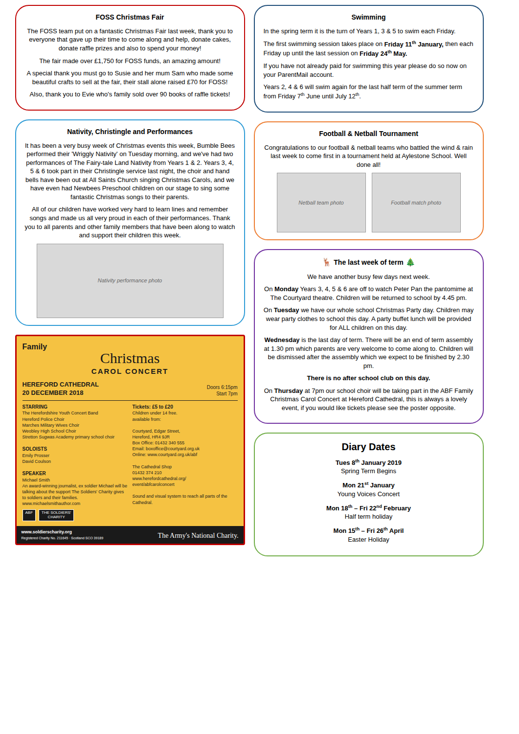FOSS Christmas Fair
The FOSS team put on a fantastic Christmas Fair last week, thank you to everyone that gave up their time to come along and help, donate cakes, donate raffle prizes and also to spend your money!
The fair made over £1,750 for FOSS funds, an amazing amount!
A special thank you must go to Susie and her mum Sam who made some beautiful crafts to sell at the fair, their stall alone raised £70 for FOSS!
Also, thank you to Evie who's family sold over 90 books of raffle tickets!
Nativity, Christingle and Performances
It has been a very busy week of Christmas events this week, Bumble Bees performed their 'Wriggly Nativity' on Tuesday morning, and we've had two performances of The Fairy-tale Land Nativity from Years 1 & 2. Years 3, 4, 5 & 6 took part in their Christingle service last night, the choir and hand bells have been out at All Saints Church singing Christmas Carols, and we have even had Newbees Preschool children on our stage to sing some fantastic Christmas songs to their parents.
All of our children have worked very hard to learn lines and remember songs and made us all very proud in each of their performances. Thank you to all parents and other family members that have been along to watch and support their children this week.
Nativity performance photo
Family Christmas
CAROL CONCERT
HEREFORD CATHEDRAL
20 DECEMBER 2018
Doors 6:15pm
Start 7pm
STARRING
The Herefordshire Youth Concert Band
Hereford Police Choir
Marches Military Wives Choir
Weobley High School Choir
Stretton Sugwas Academy primary school choir
SOLOISTS
Emily Prosser
David Coulson
SPEAKER
Michael Smith
An award-winning journalist, ex soldier Michael will be talking about the support The Soldiers' Charity gives to soldiers and their families.
www.michaelsmithauthor.com
Tickets: £5 to £20
Children under 14 free.
available from:
Courtyard, Edgar Street,
Hereford, HR4 9JR
Box Office: 01432 340 555
Email: boxoffice@courtyard.org.uk
Online: www.courtyard.org.uk/abf
The Cathedral Shop
01432 374 210
www.herefordcathedral.org/
event/abfcarolconcert
Sound and visual system to reach all parts of the Cathedral.
ABF
THE SOLDIERS'
CHARITY
www.soldierscharity.org
Registered Charity No. 211645 · Scotland SCO 39189
The Army's National Charity.
Swimming
In the spring term it is the turn of Years 1, 3 & 5 to swim each Friday.
The first swimming session takes place on Friday 11th January, then each Friday up until the last session on Friday 24th May.
If you have not already paid for swimming this year please do so now on your ParentMail account.
Years 2, 4 & 6 will swim again for the last half term of the summer term from Friday 7th June until July 12th.
Football & Netball Tournament
Congratulations to our football & netball teams who battled the wind & rain last week to come first in a tournament held at Aylestone School. Well done all!
Netball team photo
Football match photo
🦌 The last week of term 🎄
We have another busy few days next week.
On Monday Years 3, 4, 5 & 6 are off to watch Peter Pan the pantomime at The Courtyard theatre. Children will be returned to school by 4.45 pm.
On Tuesday we have our whole school Christmas Party day. Children may wear party clothes to school this day. A party buffet lunch will be provided for ALL children on this day.
Wednesday is the last day of term. There will be an end of term assembly at 1.30 pm which parents are very welcome to come along to. Children will be dismissed after the assembly which we expect to be finished by 2.30 pm.
There is no after school club on this day.
On Thursday at 7pm our school choir will be taking part in the ABF Family Christmas Carol Concert at Hereford Cathedral, this is always a lovely event, if you would like tickets please see the poster opposite.
Diary Dates
Tues 8th January 2019
Spring Term Begins
Mon 21st January
Young Voices Concert
Mon 18th – Fri 22nd February
Half term holiday
Mon 15th – Fri 26th April
Easter Holiday